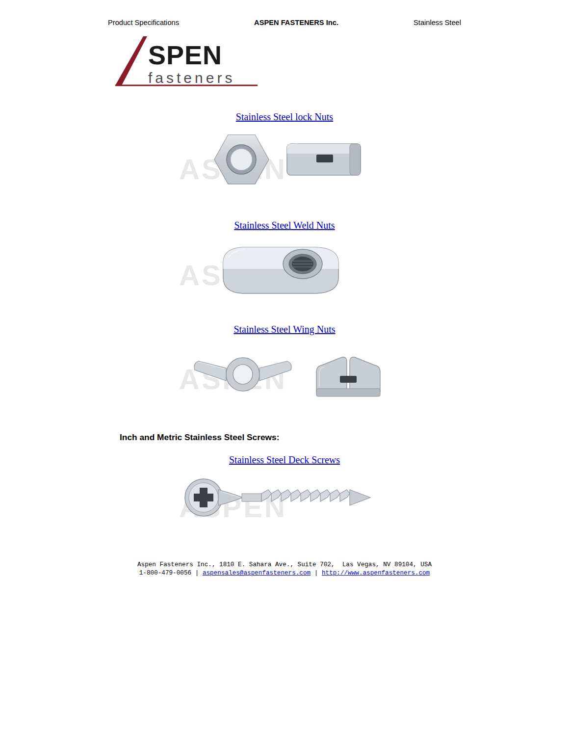Product Specifications
ASPEN FASTENERS Inc.
Stainless Steel
SPEN fasteners
Stainless Steel lock Nuts
ASPEN
Stainless Steel Weld Nuts
ASPEN
Stainless Steel Wing Nuts
ASPEN
Inch and Metric Stainless Steel Screws:
Stainless Steel Deck Screws
ASPEN
Aspen Fasteners Inc., 1810 E. Sahara Ave., Suite 702, Las Vegas, NV 89104, USA
1-800-479-0056 | aspensales@aspenfasteners.com | http://www.aspenfasteners.com